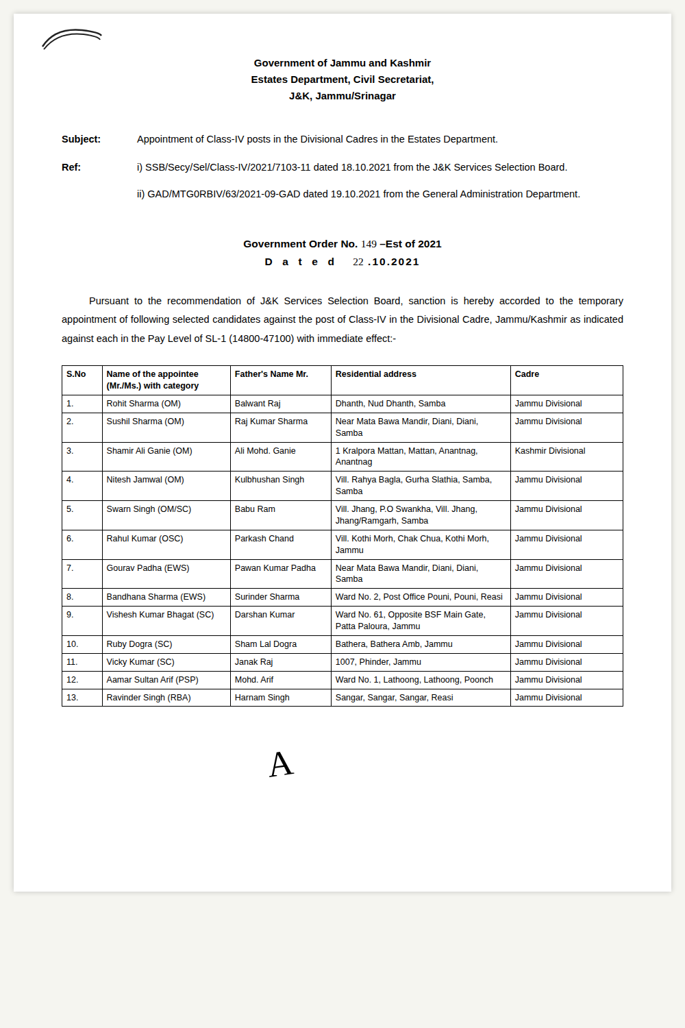Government of Jammu and Kashmir
Estates Department, Civil Secretariat,
J&K, Jammu/Srinagar
Subject:
Appointment of Class-IV posts in the Divisional Cadres in the Estates Department.
Ref:
i) SSB/Secy/Sel/Class-IV/2021/7103-11 dated 18.10.2021 from the J&K Services Selection Board.
ii) GAD/MTG0RBIV/63/2021-09-GAD dated 19.10.2021 from the General Administration Department.
Government Order No. 149 –Est of 2021
D a t e d 22 .10.2021
Pursuant to the recommendation of J&K Services Selection Board, sanction is hereby accorded to the temporary appointment of following selected candidates against the post of Class-IV in the Divisional Cadre, Jammu/Kashmir as indicated against each in the Pay Level of SL-1 (14800-47100) with immediate effect:-
| S.No | Name of the appointee (Mr./Ms.) with category | Father's Name Mr. | Residential address | Cadre |
| --- | --- | --- | --- | --- |
| 1. | Rohit Sharma (OM) | Balwant Raj | Dhanth, Nud Dhanth, Samba | Jammu Divisional |
| 2. | Sushil Sharma (OM) | Raj Kumar Sharma | Near Mata Bawa Mandir, Diani, Diani, Samba | Jammu Divisional |
| 3. | Shamir Ali Ganie (OM) | Ali Mohd. Ganie | 1 Kralpora Mattan, Mattan, Anantnag, Anantnag | Kashmir Divisional |
| 4. | Nitesh Jamwal (OM) | Kulbhushan Singh | Vill. Rahya Bagla, Gurha Slathia, Samba, Samba | Jammu Divisional |
| 5. | Swarn Singh (OM/SC) | Babu Ram | Vill. Jhang, P.O Swankha, Vill. Jhang, Jhang/Ramgarh, Samba | Jammu Divisional |
| 6. | Rahul Kumar (OSC) | Parkash Chand | Vill. Kothi Morh, Chak Chua, Kothi Morh, Jammu | Jammu Divisional |
| 7. | Gourav Padha (EWS) | Pawan Kumar Padha | Near Mata Bawa Mandir, Diani, Diani, Samba | Jammu Divisional |
| 8. | Bandhana Sharma (EWS) | Surinder Sharma | Ward No. 2, Post Office Pouni, Pouni, Reasi | Jammu Divisional |
| 9. | Vishesh Kumar Bhagat (SC) | Darshan Kumar | Ward No. 61, Opposite BSF Main Gate, Patta Paloura, Jammu | Jammu Divisional |
| 10. | Ruby Dogra (SC) | Sham Lal Dogra | Bathera, Bathera Amb, Jammu | Jammu Divisional |
| 11. | Vicky Kumar (SC) | Janak Raj | 1007, Phinder, Jammu | Jammu Divisional |
| 12. | Aamar Sultan Arif (PSP) | Mohd. Arif | Ward No. 1, Lathoong, Lathoong, Poonch | Jammu Divisional |
| 13. | Ravinder Singh (RBA) | Harnam Singh | Sangar, Sangar, Sangar, Reasi | Jammu Divisional |
A